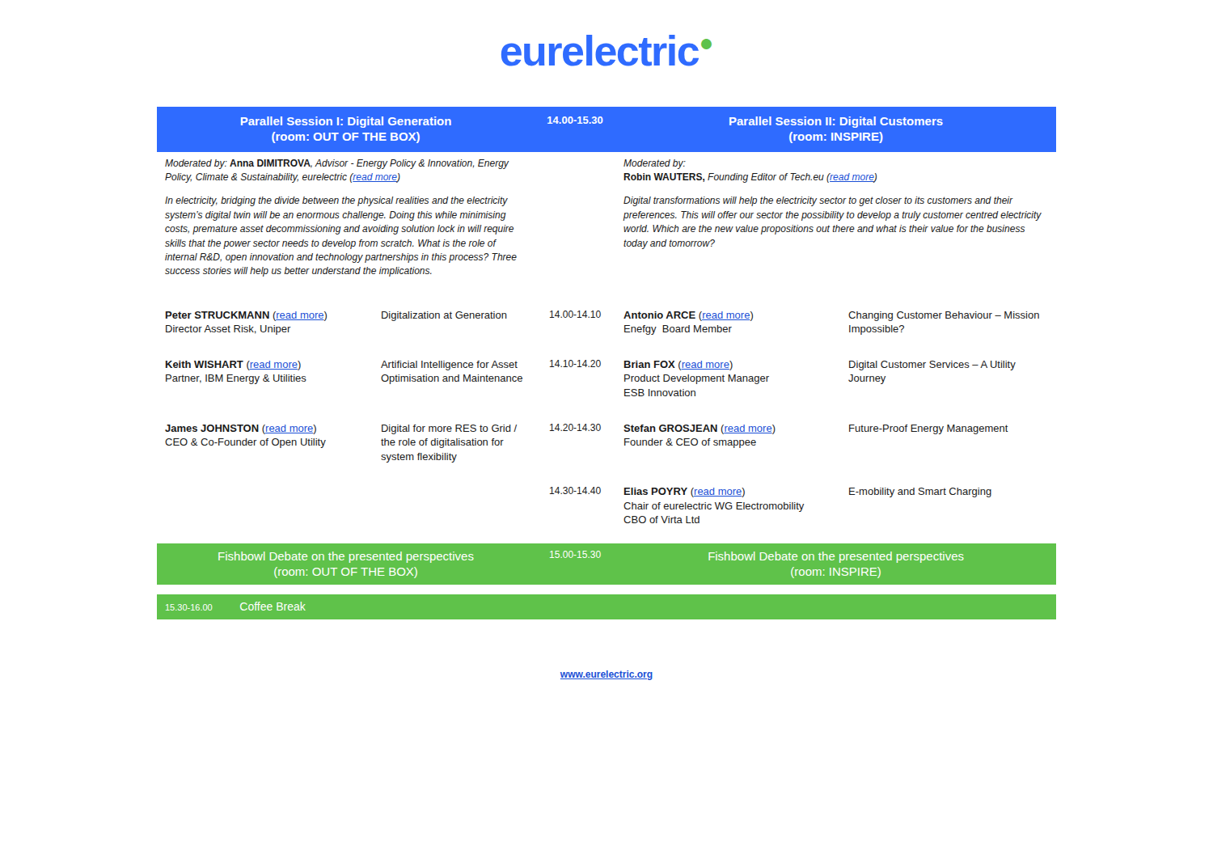eurelectric●
| Parallel Session I: Digital Generation (room: OUT OF THE BOX) | 14.00-15.30 | Parallel Session II: Digital Customers (room: INSPIRE) |
| Moderated by: Anna DIMITROVA , Advisor - Energy Policy & Innovation, Energy Policy, Climate & Sustainability, eurelectric ( read more ) In electricity, bridging the divide between the physical realities and the electricity system’s digital twin will be an enormous challenge. Doing this while minimising costs, premature asset decommissioning and avoiding solution lock in will require skills that the power sector needs to develop from scratch. What is the role of internal R&D, open innovation and technology partnerships in this process? Three success stories will help us better understand the implications. | | Moderated by: Robin WAUTERS, Founding Editor of Tech.eu ( read more ) Digital transformations will help the electricity sector to get closer to its customers and their preferences. This will offer our sector the possibility to develop a truly customer centred electricity world. Which are the new value propositions out there and what is their value for the business today and tomorrow? |
| Peter STRUCKMANN ( read more ) Director Asset Risk, Uniper | Digitalization at Generation | 14.00-14.10 | Antonio ARCE ( read more ) Enefgy Board Member | Changing Customer Behaviour – Mission Impossible? |
| Keith WISHART ( read more ) Partner, IBM Energy & Utilities | Artificial Intelligence for Asset Optimisation and Maintenance | 14.10-14.20 | Brian FOX ( read more ) Product Development Manager ESB Innovation | Digital Customer Services – A Utility Journey |
| James JOHNSTON ( read more ) CEO & Co-Founder of Open Utility | Digital for more RES to Grid / the role of digitalisation for system flexibility | 14.20-14.30 | Stefan GROSJEAN ( read more ) Founder & CEO of smappee | Future-Proof Energy Management |
| | | 14.30-14.40 | Elias POYRY ( read more ) Chair of eurelectric WG Electromobility CBO of Virta Ltd | E-mobility and Smart Charging |
| Fishbowl Debate on the presented perspectives (room: OUT OF THE BOX) | 15.00-15.30 | Fishbowl Debate on the presented perspectives (room: INSPIRE) |
| 15.30-16.00 Coffee Break |
www.eurelectric.org